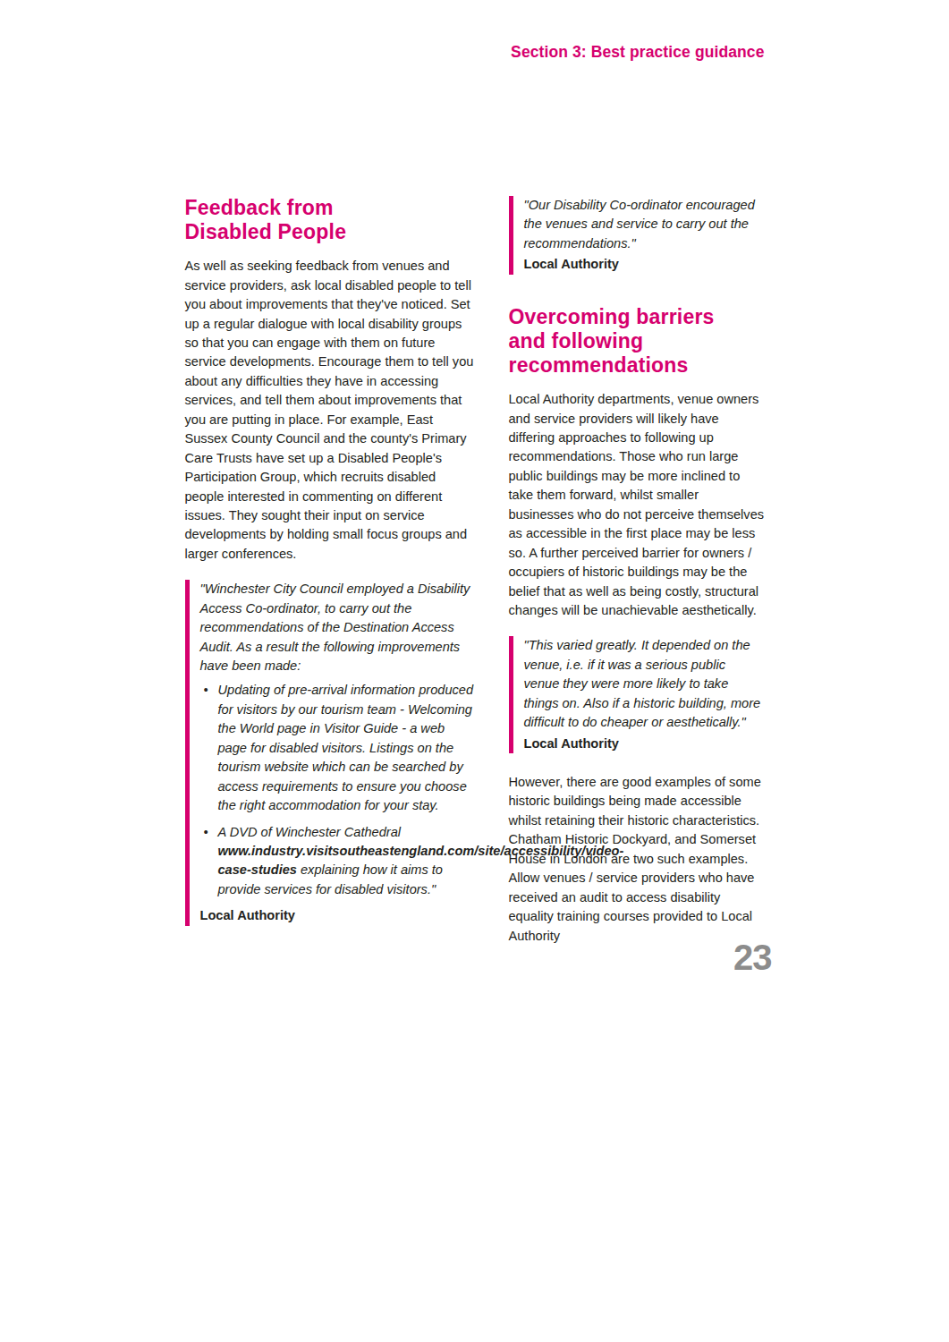Section 3: Best practice guidance
Feedback from
Disabled People
As well as seeking feedback from venues and service providers, ask local disabled people to tell you about improvements that they've noticed. Set up a regular dialogue with local disability groups so that you can engage with them on future service developments. Encourage them to tell you about any difficulties they have in accessing services, and tell them about improvements that you are putting in place. For example, East Sussex County Council and the county's Primary Care Trusts have set up a Disabled People's Participation Group, which recruits disabled people interested in commenting on different issues. They sought their input on service developments by holding small focus groups and larger conferences.
"Winchester City Council employed a Disability Access Co-ordinator, to carry out the recommendations of the Destination Access Audit. As a result the following improvements have been made:
Updating of pre-arrival information produced for visitors by our tourism team - Welcoming the World page in Visitor Guide - a web page for disabled visitors. Listings on the tourism website which can be searched by access requirements to ensure you choose the right accommodation for your stay.
A DVD of Winchester Cathedral www.industry.visitsoutheastengland.com/site/accessibility/video-case-studies explaining how it aims to provide services for disabled visitors."
Local Authority
"Our Disability Co-ordinator encouraged the venues and service to carry out the recommendations." Local Authority
Overcoming barriers
and following
recommendations
Local Authority departments, venue owners and service providers will likely have differing approaches to following up recommendations. Those who run large public buildings may be more inclined to take them forward, whilst smaller businesses who do not perceive themselves as accessible in the first place may be less so. A further perceived barrier for owners / occupiers of historic buildings may be the belief that as well as being costly, structural changes will be unachievable aesthetically.
"This varied greatly. It depended on the venue, i.e. if it was a serious public venue they were more likely to take things on. Also if a historic building, more difficult to do cheaper or aesthetically." Local Authority
However, there are good examples of some historic buildings being made accessible whilst retaining their historic characteristics. Chatham Historic Dockyard, and Somerset House in London are two such examples. Allow venues / service providers who have received an audit to access disability equality training courses provided to Local Authority
23